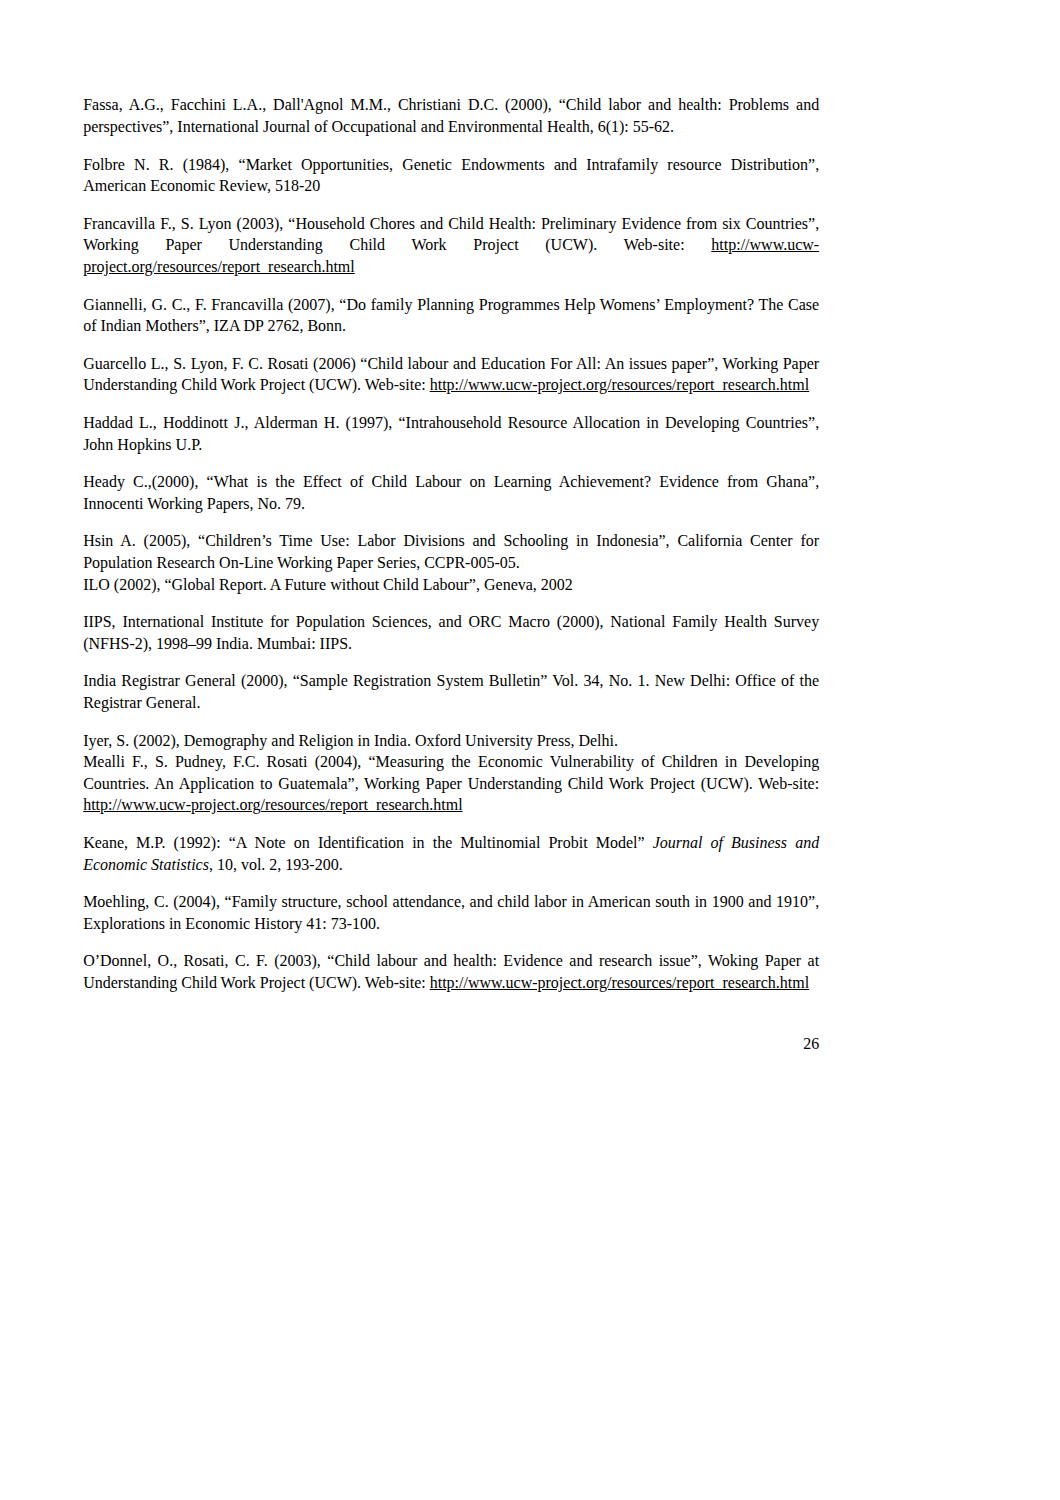Fassa, A.G., Facchini L.A., Dall'Agnol M.M., Christiani D.C. (2000), “Child labor and health: Problems and perspectives”, International Journal of Occupational and Environmental Health, 6(1): 55-62.
Folbre N. R. (1984), “Market Opportunities, Genetic Endowments and Intrafamily resource Distribution”, American Economic Review, 518-20
Francavilla F., S. Lyon (2003), “Household Chores and Child Health: Preliminary Evidence from six Countries”, Working Paper Understanding Child Work Project (UCW). Web-site: http://www.ucw-project.org/resources/report_research.html
Giannelli, G. C., F. Francavilla (2007), “Do family Planning Programmes Help Womens’ Employment? The Case of Indian Mothers”, IZA DP 2762, Bonn.
Guarcello L., S. Lyon, F. C. Rosati (2006) “Child labour and Education For All: An issues paper”, Working Paper Understanding Child Work Project (UCW). Web-site: http://www.ucw-project.org/resources/report_research.html
Haddad L., Hoddinott J., Alderman H. (1997), “Intrahousehold Resource Allocation in Developing Countries”, John Hopkins U.P.
Heady C.,(2000), “What is the Effect of Child Labour on Learning Achievement? Evidence from Ghana”, Innocenti Working Papers, No. 79.
Hsin A. (2005), “Children’s Time Use: Labor Divisions and Schooling in Indonesia”, California Center for Population Research On-Line Working Paper Series, CCPR-005-05.
ILO (2002), “Global Report. A Future without Child Labour”, Geneva, 2002
IIPS, International Institute for Population Sciences, and ORC Macro (2000), National Family Health Survey (NFHS-2), 1998–99 India. Mumbai: IIPS.
India Registrar General (2000), “Sample Registration System Bulletin” Vol. 34, No. 1. New Delhi: Office of the Registrar General.
Iyer, S. (2002), Demography and Religion in India. Oxford University Press, Delhi.
Mealli F., S. Pudney, F.C. Rosati (2004), “Measuring the Economic Vulnerability of Children in Developing Countries. An Application to Guatemala”, Working Paper Understanding Child Work Project (UCW). Web-site: http://www.ucw-project.org/resources/report_research.html
Keane, M.P. (1992): “A Note on Identification in the Multinomial Probit Model” Journal of Business and Economic Statistics, 10, vol. 2, 193-200.
Moehling, C. (2004), “Family structure, school attendance, and child labor in American south in 1900 and 1910”, Explorations in Economic History 41: 73-100.
O’Donnel, O., Rosati, C. F. (2003), “Child labour and health: Evidence and research issue”, Woking Paper at Understanding Child Work Project (UCW). Web-site: http://www.ucw-project.org/resources/report_research.html
26